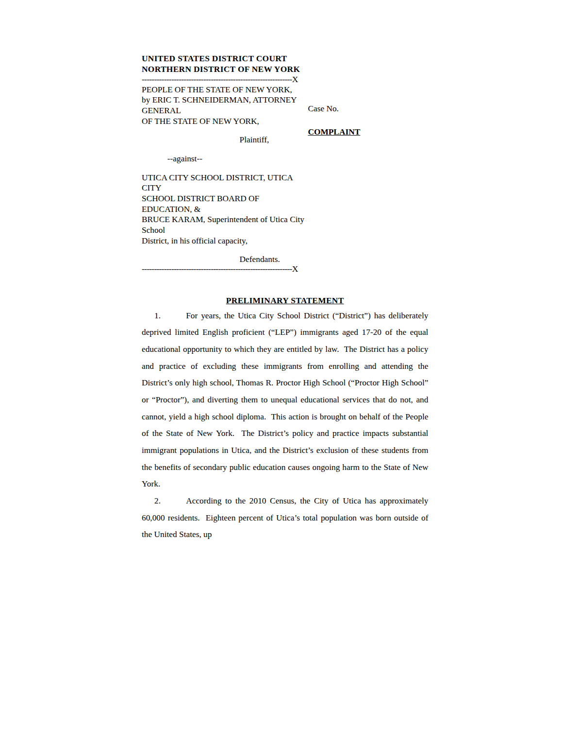UNITED STATES DISTRICT COURT
NORTHERN DISTRICT OF NEW YORK
-------------------------------------------------------------X
| PEOPLE OF THE STATE OF NEW YORK, by ERIC T. SCHNEIDERMAN, ATTORNEY GENERAL OF THE STATE OF NEW YORK, Plaintiff, --against-- UTICA CITY SCHOOL DISTRICT, UTICA CITY SCHOOL DISTRICT BOARD OF EDUCATION, & BRUCE KARAM, Superintendent of Utica City School District, in his official capacity, Defendants. | Case No. COMPLAINT |
-------------------------------------------------------------X
PRELIMINARY STATEMENT
1. For years, the Utica City School District (“District”) has deliberately deprived limited English proficient (“LEP”) immigrants aged 17-20 of the equal educational opportunity to which they are entitled by law. The District has a policy and practice of excluding these immigrants from enrolling and attending the District’s only high school, Thomas R. Proctor High School (“Proctor High School” or “Proctor”), and diverting them to unequal educational services that do not, and cannot, yield a high school diploma. This action is brought on behalf of the People of the State of New York. The District’s policy and practice impacts substantial immigrant populations in Utica, and the District’s exclusion of these students from the benefits of secondary public education causes ongoing harm to the State of New York.
2. According to the 2010 Census, the City of Utica has approximately 60,000 residents. Eighteen percent of Utica’s total population was born outside of the United States, up